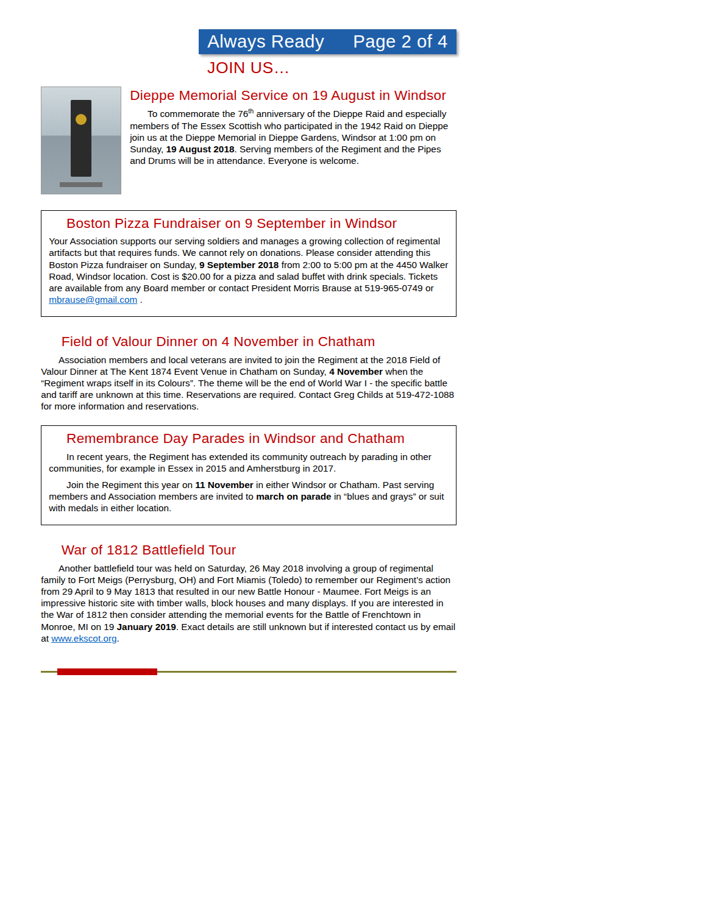Always Ready Page 2 of 4
JOIN US…
Dieppe Memorial Service on 19 August in Windsor
To commemorate the 76th anniversary of the Dieppe Raid and especially members of The Essex Scottish who participated in the 1942 Raid on Dieppe join us at the Dieppe Memorial in Dieppe Gardens, Windsor at 1:00 pm on Sunday, 19 August 2018. Serving members of the Regiment and the Pipes and Drums will be in attendance. Everyone is welcome.
Boston Pizza Fundraiser on 9 September in Windsor
Your Association supports our serving soldiers and manages a growing collection of regimental artifacts but that requires funds. We cannot rely on donations. Please consider attending this Boston Pizza fundraiser on Sunday, 9 September 2018 from 2:00 to 5:00 pm at the 4450 Walker Road, Windsor location. Cost is $20.00 for a pizza and salad buffet with drink specials. Tickets are available from any Board member or contact President Morris Brause at 519-965-0749 or mbrause@gmail.com .
Field of Valour Dinner on 4 November in Chatham
Association members and local veterans are invited to join the Regiment at the 2018 Field of Valour Dinner at The Kent 1874 Event Venue in Chatham on Sunday, 4 November when the “Regiment wraps itself in its Colours”. The theme will be the end of World War I - the specific battle and tariff are unknown at this time. Reservations are required. Contact Greg Childs at 519-472-1088 for more information and reservations.
Remembrance Day Parades in Windsor and Chatham
In recent years, the Regiment has extended its community outreach by parading in other communities, for example in Essex in 2015 and Amherstburg in 2017.
Join the Regiment this year on 11 November in either Windsor or Chatham. Past serving members and Association members are invited to march on parade in “blues and grays” or suit with medals in either location.
War of 1812 Battlefield Tour
Another battlefield tour was held on Saturday, 26 May 2018 involving a group of regimental family to Fort Meigs (Perrysburg, OH) and Fort Miamis (Toledo) to remember our Regiment’s action from 29 April to 9 May 1813 that resulted in our new Battle Honour - Maumee. Fort Meigs is an impressive historic site with timber walls, block houses and many displays. If you are interested in the War of 1812 then consider attending the memorial events for the Battle of Frenchtown in Monroe, MI on 19 January 2019. Exact details are still unknown but if interested contact us by email at www.ekscot.org.